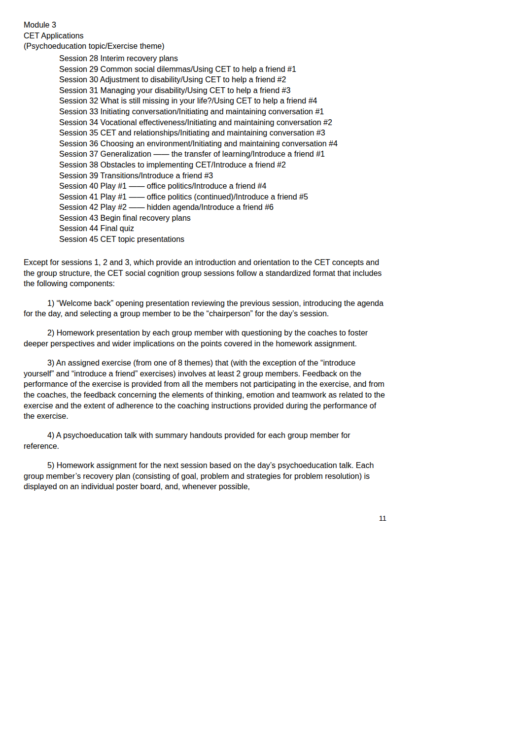Module 3
CET Applications
(Psychoeducation topic/Exercise theme)
Session 28 Interim recovery plans
Session 29 Common social dilemmas/Using CET to help a friend #1
Session 30 Adjustment to disability/Using CET to help a friend #2
Session 31 Managing your disability/Using CET to help a friend #3
Session 32 What is still missing in your life?/Using CET to help a friend #4
Session 33 Initiating conversation/Initiating and maintaining conversation #1
Session 34 Vocational effectiveness/Initiating and maintaining conversation #2
Session 35 CET and relationships/Initiating and maintaining conversation #3
Session 36 Choosing an environment/Initiating and maintaining conversation #4
Session 37 Generalization —— the transfer of learning/Introduce a friend #1
Session 38 Obstacles to implementing CET/Introduce a friend #2
Session 39 Transitions/Introduce a friend #3
Session 40 Play #1 —— office politics/Introduce a friend #4
Session 41 Play #1 —— office politics (continued)/Introduce a friend #5
Session 42 Play #2 —— hidden agenda/Introduce a friend #6
Session 43 Begin final recovery plans
Session 44 Final quiz
Session 45 CET topic presentations
Except for sessions 1, 2 and 3, which provide an introduction and orientation to the CET concepts and the group structure, the CET social cognition group sessions follow a standardized format that includes the following components:
1) “Welcome back” opening presentation reviewing the previous session, introducing the agenda for the day, and selecting a group member to be the “chairperson” for the day’s session.
2) Homework presentation by each group member with questioning by the coaches to foster deeper perspectives and wider implications on the points covered in the homework assignment.
3) An assigned exercise (from one of 8 themes) that (with the exception of the “introduce yourself” and “introduce a friend” exercises) involves at least 2 group members. Feedback on the performance of the exercise is provided from all the members not participating in the exercise, and from the coaches, the feedback concerning the elements of thinking, emotion and teamwork as related to the exercise and the extent of adherence to the coaching instructions provided during the performance of the exercise.
4) A psychoeducation talk with summary handouts provided for each group member for reference.
5) Homework assignment for the next session based on the day’s psychoeducation talk. Each group member’s recovery plan (consisting of goal, problem and strategies for problem resolution) is displayed on an individual poster board, and, whenever possible,
11